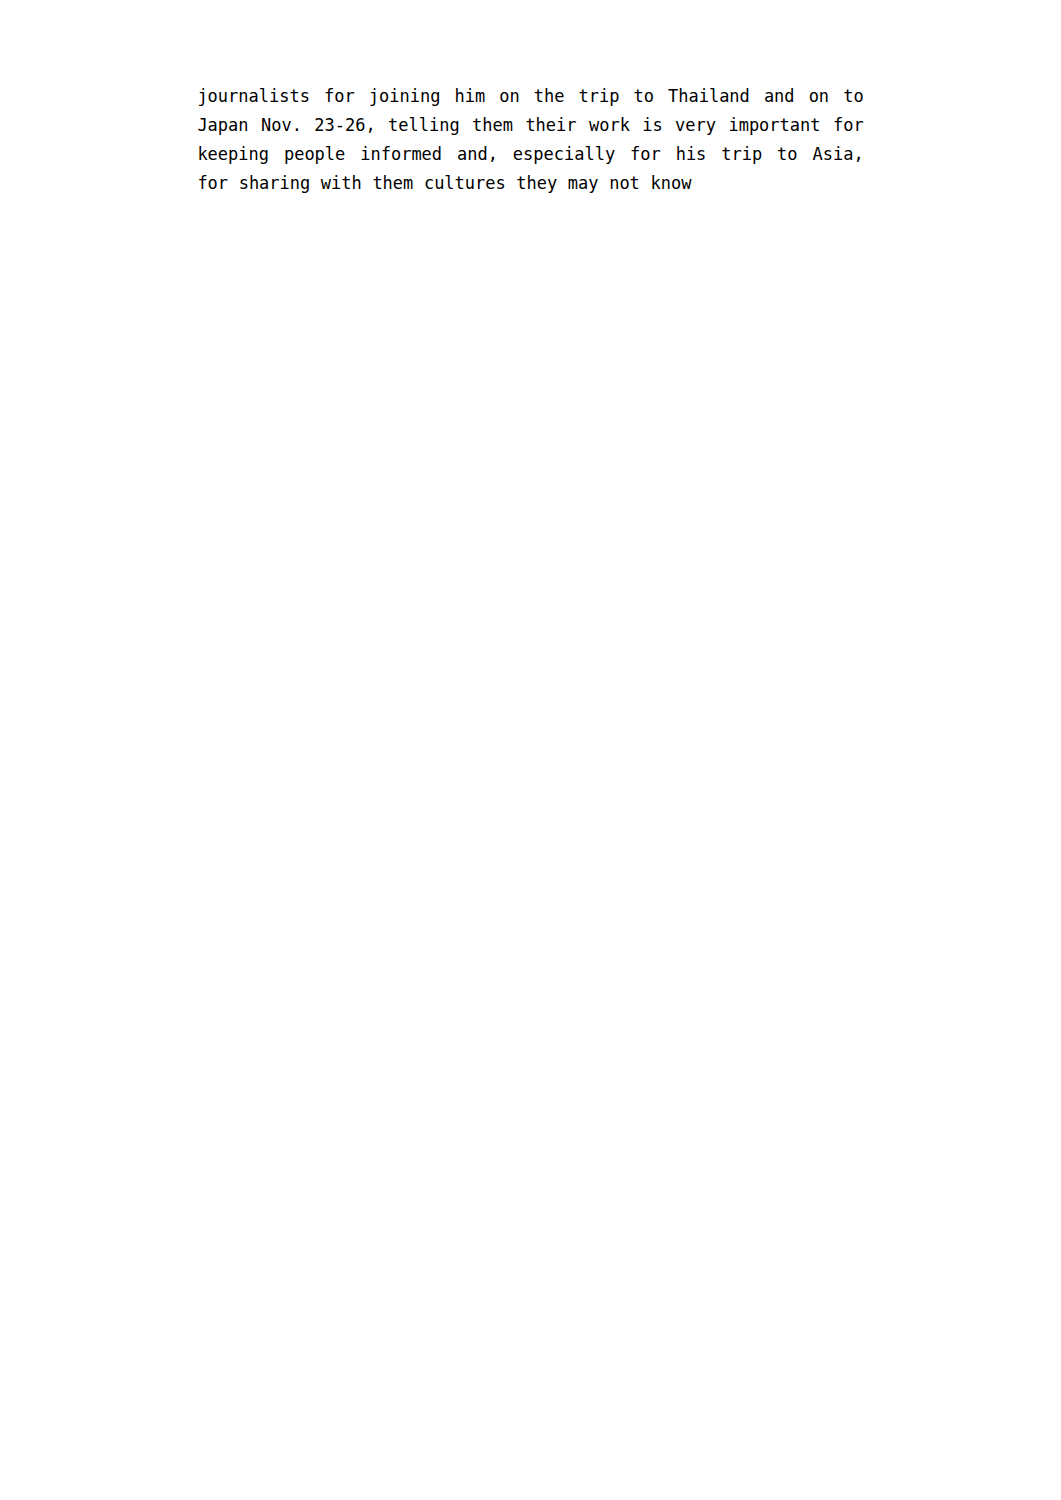journalists for joining him on the trip to Thailand and on to Japan Nov. 23-26, telling them their work is very important for keeping people informed and, especially for his trip to Asia, for sharing with them cultures they may not know